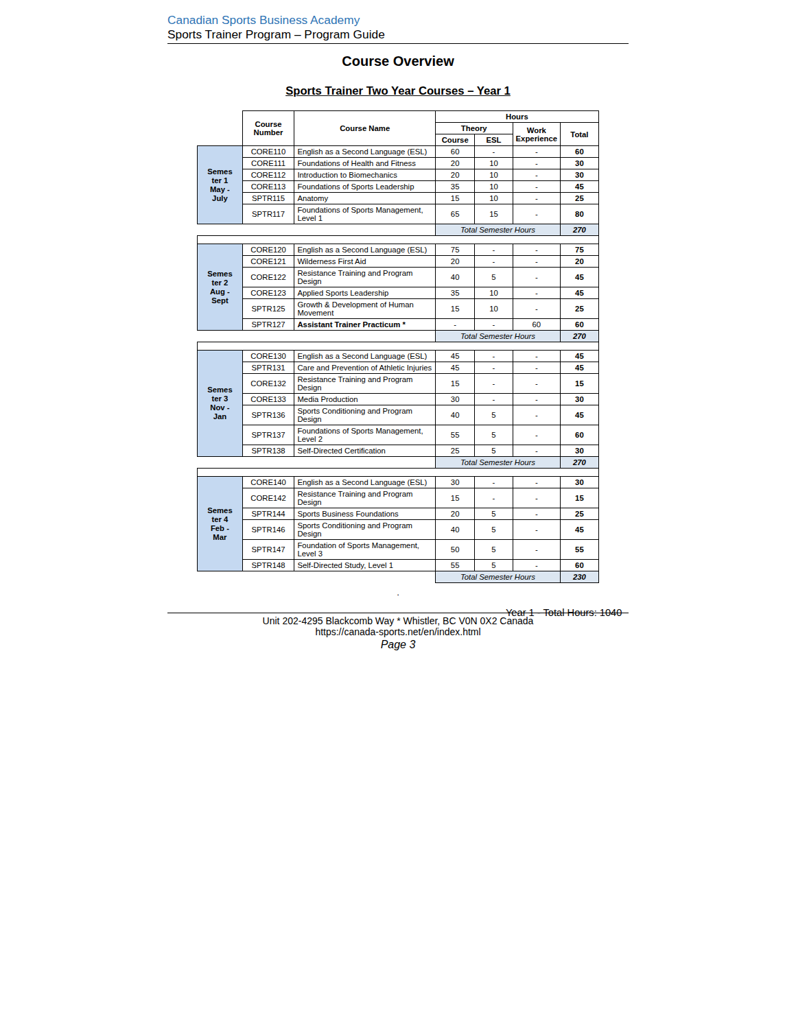Canadian Sports Business Academy
Sports Trainer Program – Program Guide
Course Overview
Sports Trainer Two Year Courses – Year 1
| | Course Number | Course Name | Hours |
| --- | --- | --- | --- |
| Theory | Work Experience | Total |
| Course | ESL |
| Semes ter 1 May - July | CORE110 | English as a Second Language (ESL) | 60 | - | - | 60 |
| CORE111 | Foundations of Health and Fitness | 20 | 10 | - | 30 |
| CORE112 | Introduction to Biomechanics | 20 | 10 | - | 30 |
| CORE113 | Foundations of Sports Leadership | 35 | 10 | - | 45 |
| SPTR115 | Anatomy | 15 | 10 | - | 25 |
| SPTR117 | Foundations of Sports Management, Level 1 | 65 | 15 | - | 80 |
| | | | Total Semester Hours | 270 |
| Semes ter 2 Aug - Sept | CORE120 | English as a Second Language (ESL) | 75 | - | - | 75 |
| CORE121 | Wilderness First Aid | 20 | - | - | 20 |
| CORE122 | Resistance Training and Program Design | 40 | 5 | - | 45 |
| CORE123 | Applied Sports Leadership | 35 | 10 | - | 45 |
| SPTR125 | Growth & Development of Human Movement | 15 | 10 | - | 25 |
| SPTR127 | Assistant Trainer Practicum * | - | - | 60 | 60 |
| | | | Total Semester Hours | 270 |
| Semes ter 3 Nov - Jan | CORE130 | English as a Second Language (ESL) | 45 | - | - | 45 |
| SPTR131 | Care and Prevention of Athletic Injuries | 45 | - | - | 45 |
| CORE132 | Resistance Training and Program Design | 15 | - | - | 15 |
| CORE133 | Media Production | 30 | - | - | 30 |
| SPTR136 | Sports Conditioning and Program Design | 40 | 5 | - | 45 |
| SPTR137 | Foundations of Sports Management, Level 2 | 55 | 5 | - | 60 |
| SPTR138 | Self-Directed Certification | 25 | 5 | - | 30 |
| | | | Total Semester Hours | 270 |
| Semes ter 4 Feb - Mar | CORE140 | English as a Second Language (ESL) | 30 | - | - | 30 |
| CORE142 | Resistance Training and Program Design | 15 | - | - | 15 |
| SPTR144 | Sports Business Foundations | 20 | 5 | - | 25 |
| SPTR146 | Sports Conditioning and Program Design | 40 | 5 | - | 45 |
| SPTR147 | Foundation of Sports Management, Level 3 | 50 | 5 | - | 55 |
| SPTR148 | Self-Directed Study, Level 1 | 55 | 5 | - | 60 |
| | | | Total Semester Hours | 230 |
.
Year 1 - Total Hours: 1040
Unit 202-4295 Blackcomb Way * Whistler, BC V0N 0X2 Canada
https://canada-sports.net/en/index.html
Page 3